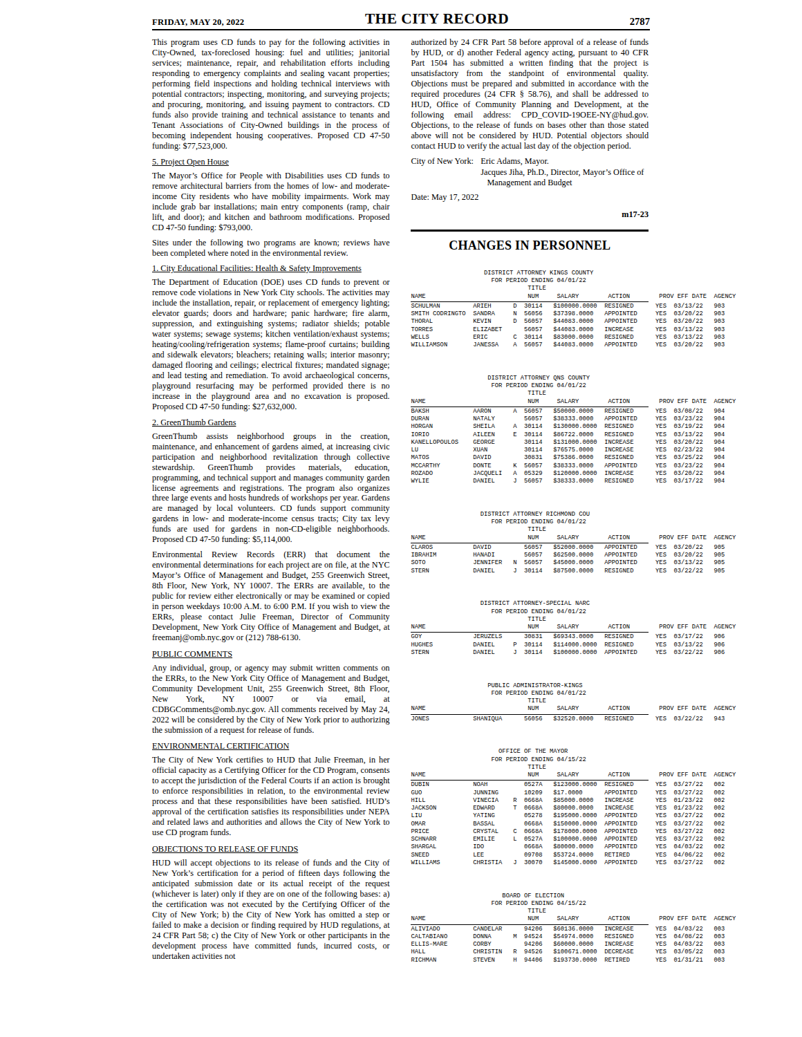FRIDAY, MAY 20, 2022
THE CITY RECORD
2787
This program uses CD funds to pay for the following activities in City-Owned, tax-foreclosed housing: fuel and utilities; janitorial services; maintenance, repair, and rehabilitation efforts including responding to emergency complaints and sealing vacant properties; performing field inspections and holding technical interviews with potential contractors; inspecting, monitoring, and surveying projects; and procuring, monitoring, and issuing payment to contractors. CD funds also provide training and technical assistance to tenants and Tenant Associations of City-Owned buildings in the process of becoming independent housing cooperatives. Proposed CD 47-50 funding: $77,523,000.
5. Project Open House
The Mayor’s Office for People with Disabilities uses CD funds to remove architectural barriers from the homes of low- and moderate-income City residents who have mobility impairments. Work may include grab bar installations; main entry components (ramp, chair lift, and door); and kitchen and bathroom modifications. Proposed CD 47-50 funding: $793,000.
Sites under the following two programs are known; reviews have been completed where noted in the environmental review.
1. City Educational Facilities: Health & Safety Improvements
The Department of Education (DOE) uses CD funds to prevent or remove code violations in New York City schools. The activities may include the installation, repair, or replacement of emergency lighting; elevator guards; doors and hardware; panic hardware; fire alarm, suppression, and extinguishing systems; radiator shields; potable water systems; sewage systems; kitchen ventilation/exhaust systems; heating/cooling/refrigeration systems; flame-proof curtains; building and sidewalk elevators; bleachers; retaining walls; interior masonry; damaged flooring and ceilings; electrical fixtures; mandated signage; and lead testing and remediation. To avoid archaeological concerns, playground resurfacing may be performed provided there is no increase in the playground area and no excavation is proposed. Proposed CD 47-50 funding: $27,632,000.
2. GreenThumb Gardens
GreenThumb assists neighborhood groups in the creation, maintenance, and enhancement of gardens aimed, at increasing civic participation and neighborhood revitalization through collective stewardship. GreenThumb provides materials, education, programming, and technical support and manages community garden license agreements and registrations. The program also organizes three large events and hosts hundreds of workshops per year. Gardens are managed by local volunteers. CD funds support community gardens in low- and moderate-income census tracts; City tax levy funds are used for gardens in non-CD-eligible neighborhoods. Proposed CD 47-50 funding: $5,114,000.
Environmental Review Records (ERR) that document the environmental determinations for each project are on file, at the NYC Mayor’s Office of Management and Budget, 255 Greenwich Street, 8th Floor, New York, NY 10007. The ERRs are available, to the public for review either electronically or may be examined or copied in person weekdays 10:00 A.M. to 6:00 P.M. If you wish to view the ERRs, please contact Julie Freeman, Director of Community Development, New York City Office of Management and Budget, at freemanj@omb.nyc.gov or (212) 788-6130.
Public Comments
Any individual, group, or agency may submit written comments on the ERRs, to the New York City Office of Management and Budget, Community Development Unit, 255 Greenwich Street, 8th Floor, New York, NY 10007 or via email, at CDBGComments@omb.nyc.gov. All comments received by May 24, 2022 will be considered by the City of New York prior to authorizing the submission of a request for release of funds.
Environmental Certification
The City of New York certifies to HUD that Julie Freeman, in her official capacity as a Certifying Officer for the CD Program, consents to accept the jurisdiction of the Federal Courts if an action is brought to enforce responsibilities in relation, to the environmental review process and that these responsibilities have been satisfied. HUD’s approval of the certification satisfies its responsibilities under NEPA and related laws and authorities and allows the City of New York to use CD program funds.
Objections to Release of Funds
HUD will accept objections to its release of funds and the City of New York’s certification for a period of fifteen days following the anticipated submission date or its actual receipt of the request (whichever is later) only if they are on one of the following bases: a) the certification was not executed by the Certifying Officer of the City of New York; b) the City of New York has omitted a step or failed to make a decision or finding required by HUD regulations, at 24 CFR Part 58; c) the City of New York or other participants in the development process have committed funds, incurred costs, or undertaken activities not
authorized by 24 CFR Part 58 before approval of a release of funds by HUD, or d) another Federal agency acting, pursuant to 40 CFR Part 1504 has submitted a written finding that the project is unsatisfactory from the standpoint of environmental quality. Objections must be prepared and submitted in accordance with the required procedures (24 CFR § 58.76), and shall be addressed to HUD, Office of Community Planning and Development, at the following email address: CPD_COVID-19OEE-NY@hud.gov. Objections, to the release of funds on bases other than those stated above will not be considered by HUD. Potential objectors should contact HUD to verify the actual last day of the objection period.
City of New York:
Eric Adams, Mayor.
Jacques Jiha, Ph.D., Director, Mayor’s Office of
Management and Budget
Date: May 17, 2022
m17-23
CHANGES IN PERSONNEL
DISTRICT ATTORNEY KINGS COUNTY FOR PERIOD ENDING 04/01/22 TITLE NAME NUM SALARY ACTION PROV EFF DATE AGENCY SCHULMAN ARIEH D 30114 $100000.0000 RESIGNED YES 03/13/22 903 SMITH CODRINGTO SANDRA N 56056 $37398.0000 APPOINTED YES 03/20/22 903 THORAL KEVIN D 56057 $44083.0000 APPOINTED YES 03/20/22 903 TORRES ELIZABET 56057 $44083.0000 INCREASE YES 03/13/22 903 WELLS ERIC C 30114 $83000.0000 RESIGNED YES 03/13/22 903 WILLIAMSON JANESSA A 56057 $44083.0000 APPOINTED YES 03/20/22 903
DISTRICT ATTORNEY QNS COUNTY FOR PERIOD ENDING 04/01/22 TITLE NAME NUM SALARY ACTION PROV EFF DATE AGENCY BAKSH AARON A 56057 $50000.0000 RESIGNED YES 03/08/22 904 DURAN NATALY 56057 $38333.0000 APPOINTED YES 03/23/22 904 HORGAN SHEILA A 30114 $130000.0000 RESIGNED YES 03/19/22 904 IORIO AILEEN E 30114 $86722.0000 RESIGNED YES 03/13/22 904 KANELLOPOULOS GEORGE 30114 $131000.0000 INCREASE YES 03/20/22 904 LU XUAN 30114 $76575.0000 INCREASE YES 02/23/22 904 MATOS DAVID 30831 $75386.0000 RESIGNED YES 03/25/22 904 MCCARTHY DONTE K 56057 $38333.0000 APPOINTED YES 03/23/22 904 ROZADO JACQUELI A 05329 $120000.0000 INCREASE YES 03/20/22 904 WYLIE DANIEL J 56057 $38333.0000 RESIGNED YES 03/17/22 904
DISTRICT ATTORNEY RICHMOND COU FOR PERIOD ENDING 04/01/22 TITLE NAME NUM SALARY ACTION PROV EFF DATE AGENCY CLAROS DAVID 56057 $52000.0000 APPOINTED YES 03/20/22 905 IBRAHIM HANADI 56057 $62500.0000 APPOINTED YES 03/20/22 905 SOTO JENNIFER N 56057 $45000.0000 APPOINTED YES 03/13/22 905 STERN DANIEL J 30114 $87500.0000 RESIGNED YES 03/22/22 905
DISTRICT ATTORNEY-SPECIAL NARC FOR PERIOD ENDING 04/01/22 TITLE NAME NUM SALARY ACTION PROV EFF DATE AGENCY GOY JERUZELS 30831 $69343.0000 RESIGNED YES 03/17/22 906 HUGHES DANIEL P 30114 $114000.0000 RESIGNED YES 03/13/22 906 STERN DANIEL J 30114 $100000.0000 APPOINTED YES 03/22/22 906
PUBLIC ADMINISTRATOR-KINGS FOR PERIOD ENDING 04/01/22 TITLE NAME NUM SALARY ACTION PROV EFF DATE AGENCY JONES SHANIQUA 56056 $32520.0000 RESIGNED YES 03/22/22 943
OFFICE OF THE MAYOR FOR PERIOD ENDING 04/15/22 TITLE NAME NUM SALARY ACTION PROV EFF DATE AGENCY DUBIN NOAH 0527A $123000.0000 RESIGNED YES 03/27/22 002 GUO JUNNING 10209 $17.0000 APPOINTED YES 03/27/22 002 HILL VINECIA R 0668A $85000.0000 INCREASE YES 01/23/22 002 JACKSON EDWARD T 0668A $80000.0000 INCREASE YES 01/23/22 002 LIU YATING 05278 $195000.0000 APPOINTED YES 03/27/22 002 OMAR BASSAL 0668A $150000.0000 APPOINTED YES 03/27/22 002 PRICE CRYSTAL C 0668A $178000.0000 APPOINTED YES 03/27/22 002 SCHNARR EMILIE L 0527A $100000.0000 APPOINTED YES 03/27/22 002 SHARGAL IDO 0668A $80000.0000 APPOINTED YES 04/03/22 002 SNEED LEE 09708 $53724.0000 RETIRED YES 04/06/22 002 WILLIAMS CHRISTIA J 30070 $145000.0000 APPOINTED YES 03/27/22 002
BOARD OF ELECTION FOR PERIOD ENDING 04/15/22 TITLE NAME NUM SALARY ACTION PROV EFF DATE AGENCY ALIVIADO CANDELAR 94206 $60136.0000 INCREASE YES 04/03/22 003 CALTABIANO DONNA M 94524 $54974.0000 RESIGNED YES 04/08/22 003 ELLIS-MARE CORBY 94206 $60000.0000 INCREASE YES 04/03/22 003 HALL CHRISTIN R 94526 $100671.0000 DECREASE YES 03/05/22 003 RICHMAN STEVEN H 94406 $193730.0000 RETIRED YES 01/31/21 003